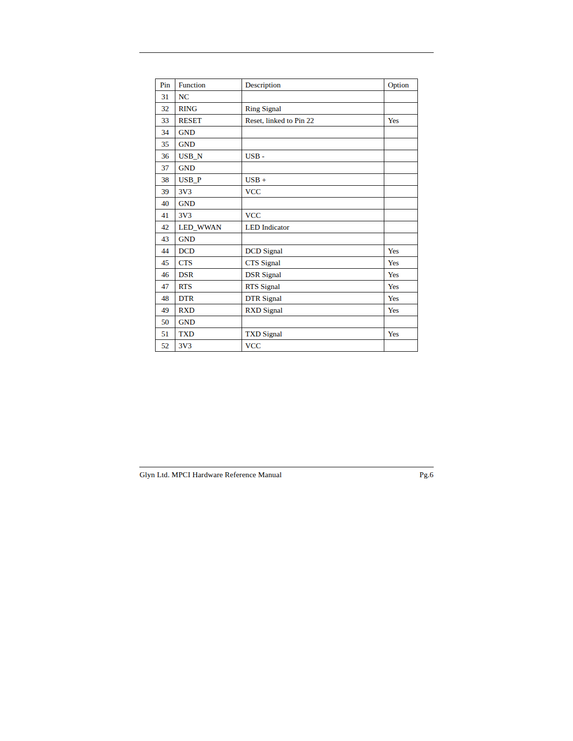| Pin | Function | Description | Option |
| --- | --- | --- | --- |
| 31 | NC | | |
| 32 | RING | Ring Signal | |
| 33 | RESET | Reset, linked to Pin 22 | Yes |
| 34 | GND | | |
| 35 | GND | | |
| 36 | USB_N | USB - | |
| 37 | GND | | |
| 38 | USB_P | USB + | |
| 39 | 3V3 | VCC | |
| 40 | GND | | |
| 41 | 3V3 | VCC | |
| 42 | LED_WWAN | LED Indicator | |
| 43 | GND | | |
| 44 | DCD | DCD Signal | Yes |
| 45 | CTS | CTS Signal | Yes |
| 46 | DSR | DSR Signal | Yes |
| 47 | RTS | RTS Signal | Yes |
| 48 | DTR | DTR Signal | Yes |
| 49 | RXD | RXD Signal | Yes |
| 50 | GND | | |
| 51 | TXD | TXD Signal | Yes |
| 52 | 3V3 | VCC | |
Glyn Ltd. MPCI Hardware Reference Manual Pg.6